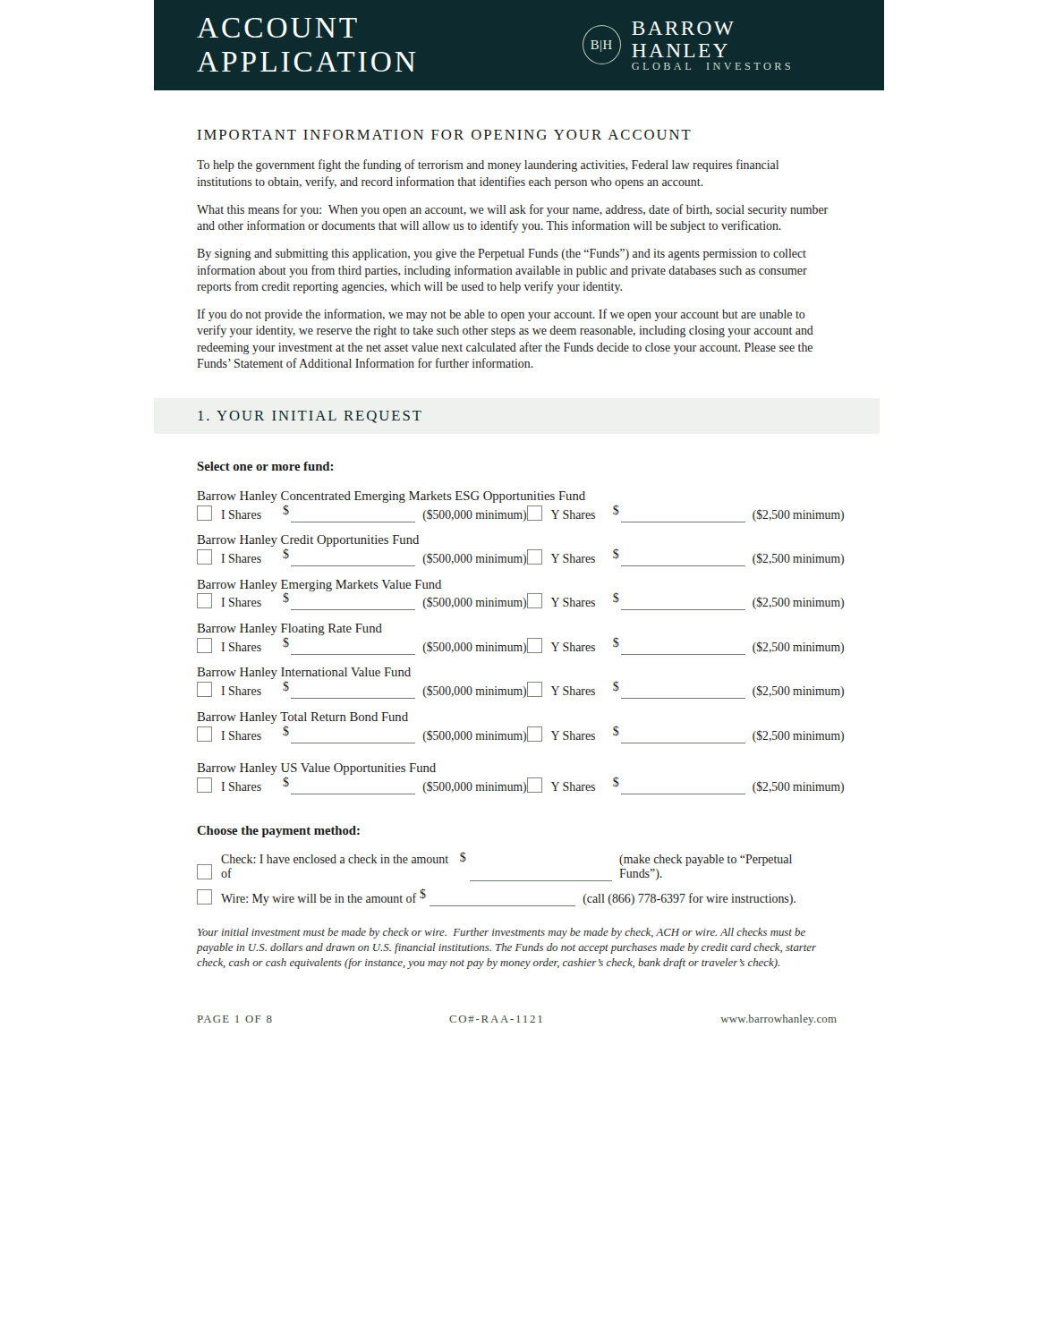Account Application
B|H
BARROW HANLEY GLOBAL INVESTORS
Important Information for Opening Your Account
To help the government fight the funding of terrorism and money laundering activities, Federal law requires financial institutions to obtain, verify, and record information that identifies each person who opens an account.
What this means for you: When you open an account, we will ask for your name, address, date of birth, social security number and other information or documents that will allow us to identify you. This information will be subject to verification.
By signing and submitting this application, you give the Perpetual Funds (the “Funds”) and its agents permission to collect information about you from third parties, including information available in public and private databases such as consumer reports from credit reporting agencies, which will be used to help verify your identity.
If you do not provide the information, we may not be able to open your account. If we open your account but are unable to verify your identity, we reserve the right to take such other steps as we deem reasonable, including closing your account and redeeming your investment at the net asset value next calculated after the Funds decide to close your account. Please see the Funds’ Statement of Additional Information for further information.
1. Your Initial Request
Select one or more fund:
Barrow Hanley Concentrated Emerging Markets ESG Opportunities Fund
I Shares
$
($500,000 minimum)
Y Shares
$
($2,500 minimum)
Barrow Hanley Credit Opportunities Fund
I Shares
$
($500,000 minimum)
Y Shares
$
($2,500 minimum)
Barrow Hanley Emerging Markets Value Fund
I Shares
$
($500,000 minimum)
Y Shares
$
($2,500 minimum)
Barrow Hanley Floating Rate Fund
I Shares
$
($500,000 minimum)
Y Shares
$
($2,500 minimum)
Barrow Hanley International Value Fund
I Shares
$
($500,000 minimum)
Y Shares
$
($2,500 minimum)
Barrow Hanley Total Return Bond Fund
I Shares
$
($500,000 minimum)
Y Shares
$
($2,500 minimum)
Barrow Hanley US Value Opportunities Fund
I Shares
$
($500,000 minimum)
Y Shares
$
($2,500 minimum)
Choose the payment method:
Check: I have enclosed a check in the amount of
$
(make check payable to “Perpetual Funds”).
Wire: My wire will be in the amount of
$
(call (866) 778-6397 for wire instructions).
Your initial investment must be made by check or wire. Further investments may be made by check, ACH or wire. All checks must be payable in U.S. dollars and drawn on U.S. financial institutions. The Funds do not accept purchases made by credit card check, starter check, cash or cash equivalents (for instance, you may not pay by money order, cashier’s check, bank draft or traveler’s check).
PAGE 1 OF 8
CO#-RAA-1121
www.barrowhanley.com